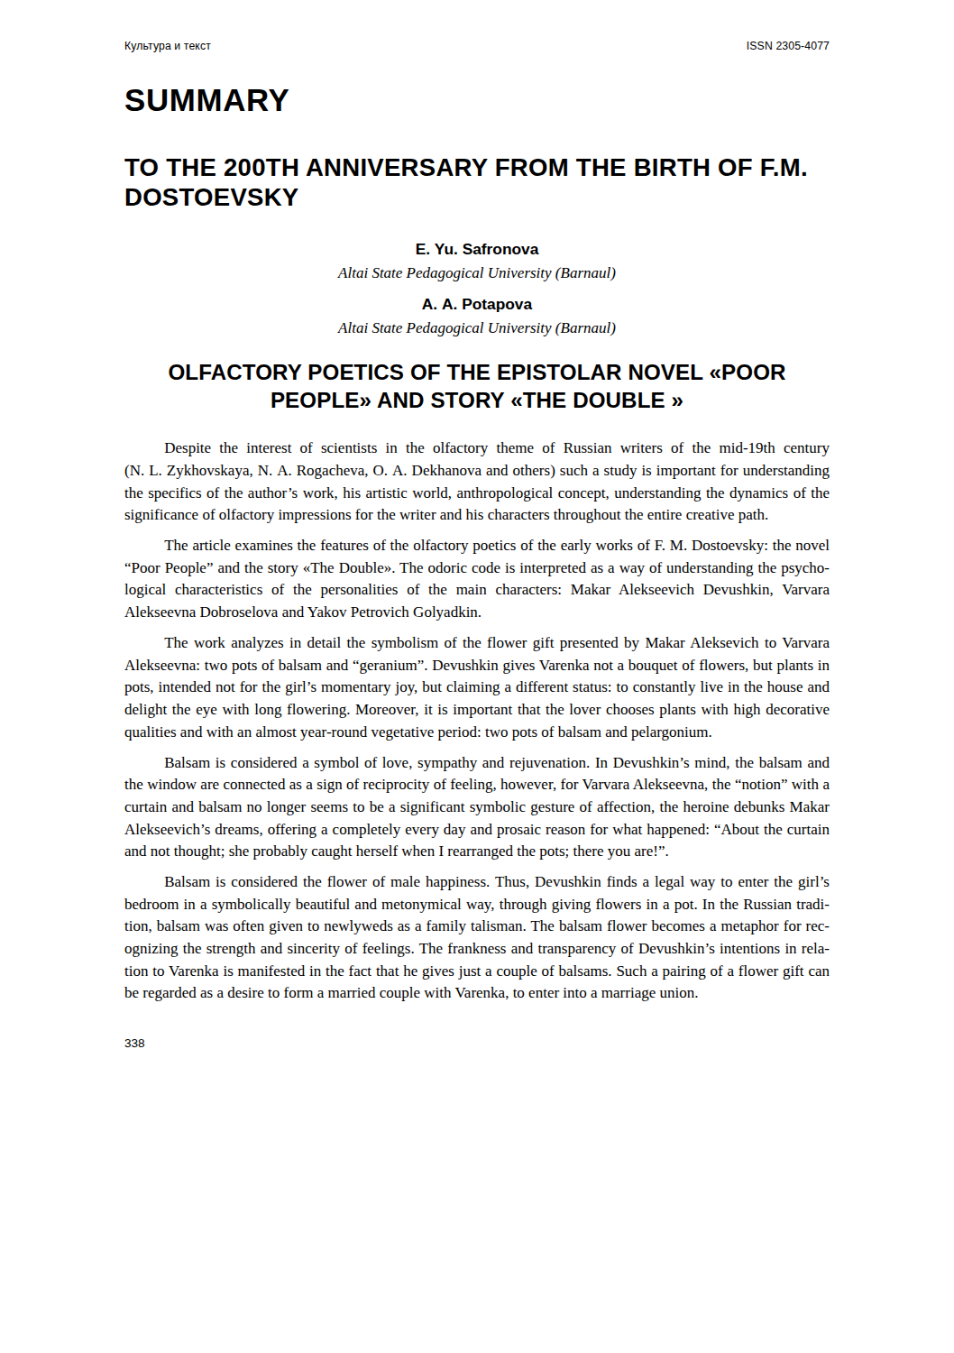Культура и текст ISSN 2305-4077
SUMMARY
TO THE 200TH ANNIVERSARY FROM THE BIRTH OF F.M. DOSTOEVSKY
E. Yu. Safronova
Altai State Pedagogical University (Barnaul)
A. A. Potapova
Altai State Pedagogical University (Barnaul)
OLFACTORY POETICS OF THE EPISTOLAR NOVEL «POOR PEOPLE» AND STORY «THE DOUBLE »
Despite the interest of scientists in the olfactory theme of Russian writers of the mid-19th century (N. L. Zykhovskaya, N. A. Rogacheva, O. A. Dekhanova and others) such a study is important for understanding the specifics of the author’s work, his artistic world, anthropological concept, understanding the dynamics of the significance of olfactory impressions for the writer and his characters throughout the entire creative path.
The article examines the features of the olfactory poetics of the early works of F. M. Dostoevsky: the novel “Poor People” and the story «The Double». The odoric code is interpreted as a way of understanding the psychological characteristics of the personalities of the main characters: Makar Alekseevich Devushkin, Varvara Alekseevna Dobroselova and Yakov Petrovich Golyadkin.
The work analyzes in detail the symbolism of the flower gift presented by Makar Aleksevich to Varvara Alekseevna: two pots of balsam and “geranium”. Devushkin gives Varenka not a bouquet of flowers, but plants in pots, intended not for the girl’s momentary joy, but claiming a different status: to constantly live in the house and delight the eye with long flowering. Moreover, it is important that the lover chooses plants with high decorative qualities and with an almost year-round vegetative period: two pots of balsam and pelargonium.
Balsam is considered a symbol of love, sympathy and rejuvenation. In Devushkin’s mind, the balsam and the window are connected as a sign of reciprocity of feeling, however, for Varvara Alekseevna, the “notion” with a curtain and balsam no longer seems to be a significant symbolic gesture of affection, the heroine debunks Makar Alekseevich’s dreams, offering a completely every day and prosaic reason for what happened: “About the curtain and not thought; she probably caught herself when I rearranged the pots; there you are!”.
Balsam is considered the flower of male happiness. Thus, Devushkin finds a legal way to enter the girl’s bedroom in a symbolically beautiful and metonymical way, through giving flowers in a pot. In the Russian tradition, balsam was often given to newlyweds as a family talisman. The balsam flower becomes a metaphor for recognizing the strength and sincerity of feelings. The frankness and transparency of Devushkin’s intentions in relation to Varenka is manifested in the fact that he gives just a couple of balsams. Such a pairing of a flower gift can be regarded as a desire to form a married couple with Varenka, to enter into a marriage union.
338